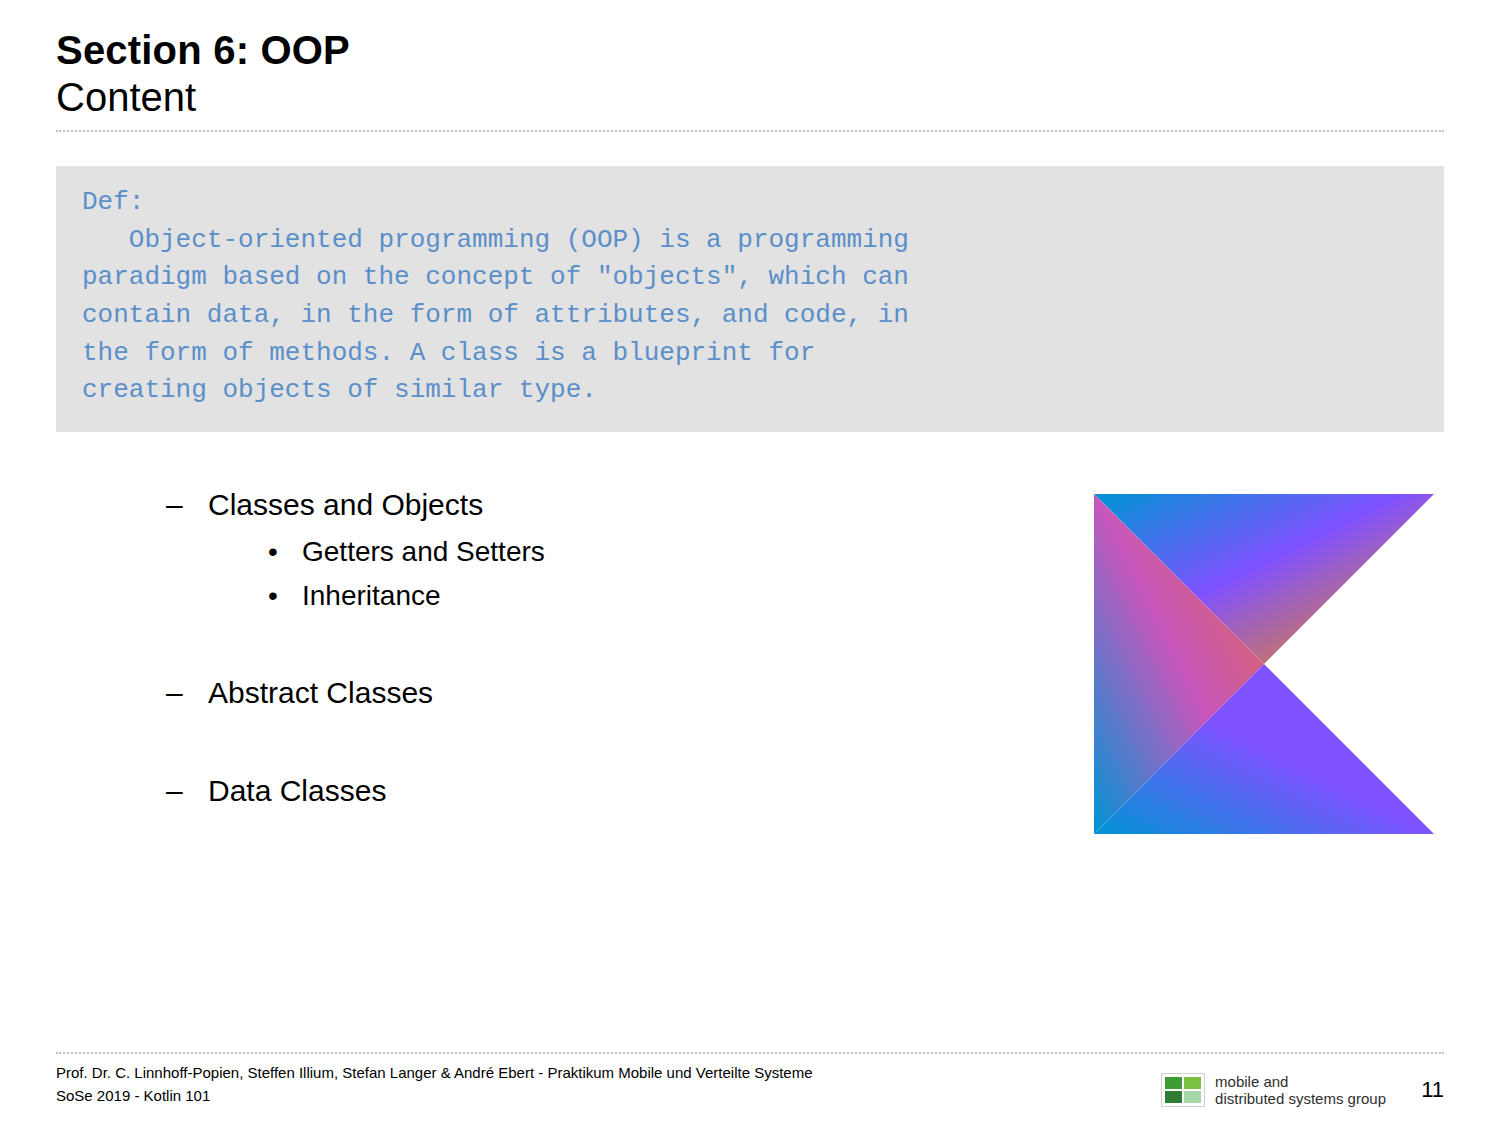Section 6: OOP
Content
Def:
   Object-oriented programming (OOP) is a programming
paradigm based on the concept of "objects", which can
contain data, in the form of attributes, and code, in
the form of methods. A class is a blueprint for
creating objects of similar type.
Classes and Objects
Getters and Setters
Inheritance
Abstract Classes
Data Classes
Prof. Dr. C. Linnhoff-Popien, Steffen Illium, Stefan Langer & André Ebert - Praktikum Mobile und Verteilte Systeme
SoSe 2019 - Kotlin 101
mobile and
distributed systems group
11